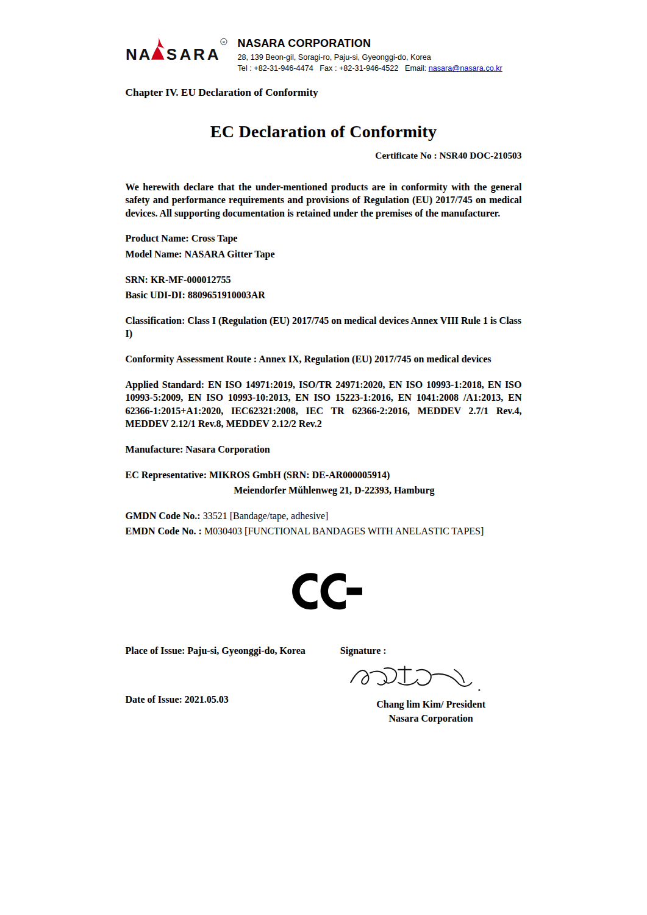N A S A R A R
NASARA CORPORATION
28, 139 Beon-gil, Soragi-ro, Paju-si, Gyeonggi-do, Korea
Tel : +82-31-946-4474 Fax : +82-31-946-4522 Email: nasara@nasara.co.kr
Chapter IV. EU Declaration of Conformity
EC Declaration of Conformity
Certificate No : NSR40 DOC-210503
We herewith declare that the under-mentioned products are in conformity with the general safety and performance requirements and provisions of Regulation (EU) 2017/745 on medical devices. All supporting documentation is retained under the premises of the manufacturer.
Product Name: Cross Tape
Model Name: NASARA Gitter Tape
SRN: KR-MF-000012755
Basic UDI-DI: 8809651910003AR
Classification: Class I (Regulation (EU) 2017/745 on medical devices Annex VIII Rule 1 is Class I)
Conformity Assessment Route : Annex IX, Regulation (EU) 2017/745 on medical devices
Applied Standard: EN ISO 14971:2019, ISO/TR 24971:2020, EN ISO 10993-1:2018, EN ISO 10993-5:2009, EN ISO 10993-10:2013, EN ISO 15223-1:2016, EN 1041:2008 /A1:2013, EN 62366-1:2015+A1:2020, IEC62321:2008, IEC TR 62366-2:2016, MEDDEV 2.7/1 Rev.4, MEDDEV 2.12/1 Rev.8, MEDDEV 2.12/2 Rev.2
Manufacture: Nasara Corporation
EC Representative: MIKROS GmbH (SRN: DE-AR000005914)
Meiendorfer Mŭhlenweg 21, D-22393, Hamburg
GMDN Code No.: 33521 [Bandage/tape, adhesive]
EMDN Code No. : M030403 [FUNCTIONAL BANDAGES WITH ANELASTIC TAPES]
Place of Issue: Paju-si, Gyeonggi-do, Korea
Date of Issue: 2021.05.03
Signature :
Chang lim Kim/ President
Nasara Corporation